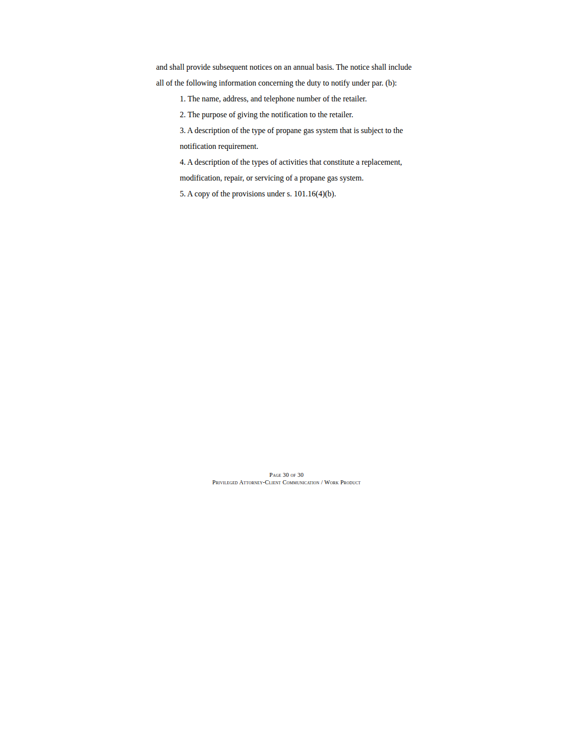and shall provide subsequent notices on an annual basis. The notice shall include all of the following information concerning the duty to notify under par. (b):
1. The name, address, and telephone number of the retailer.
2. The purpose of giving the notification to the retailer.
3. A description of the type of propane gas system that is subject to the notification requirement.
4. A description of the types of activities that constitute a replacement, modification, repair, or servicing of a propane gas system.
5. A copy of the provisions under s. 101.16(4)(b).
Page 30 of 30 Privileged Attorney-Client Communication / Work Product